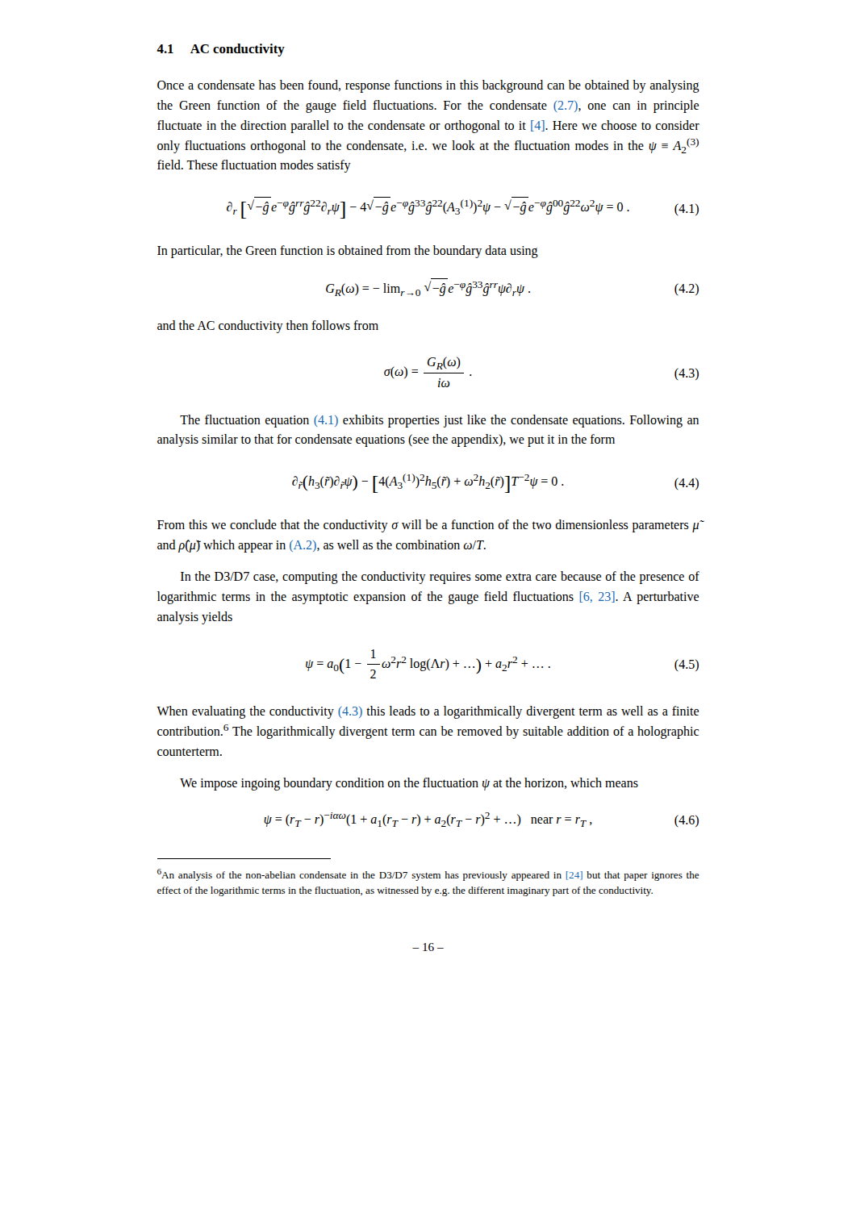4.1 AC conductivity
Once a condensate has been found, response functions in this background can be obtained by analysing the Green function of the gauge field fluctuations. For the condensate (2.7), one can in principle fluctuate in the direction parallel to the condensate or orthogonal to it [4]. Here we choose to consider only fluctuations orthogonal to the condensate, i.e. we look at the fluctuation modes in the ψ ≡ A2(3) field. These fluctuation modes satisfy
∂r [−ĝ e−φĝrrĝ22∂rψ] − 4−ĝ e−φĝ33ĝ22(A3(1))2ψ − −ĝ e−φĝ00ĝ22ω2ψ = 0 . (4.1)
In particular, the Green function is obtained from the boundary data using
GR(ω) = − limr→0 −ĝ e−φĝ33ĝrrψ∂rψ . (4.2)
and the AC conductivity then follows from
σ(ω) = GR(ω) iω . (4.3)
The fluctuation equation (4.1) exhibits properties just like the condensate equations. Following an analysis similar to that for condensate equations (see the appendix), we put it in the form
∂r̃(h3(r̃)∂r̃ψ) − [4(A3(1))2h5(r̃) + ω2h2(r̃)] T−2ψ = 0 . (4.4)
From this we conclude that the conductivity σ will be a function of the two dimensionless parameters μ̃ and ρ̂(μ̃) which appear in (A.2), as well as the combination ω/T.
In the D3/D7 case, computing the conductivity requires some extra care because of the presence of logarithmic terms in the asymptotic expansion of the gauge field fluctuations [6, 23]. A perturbative analysis yields
ψ = a0(1 − 12 ω2r2 log(Λr) + …) + a2r2 + … . (4.5)
When evaluating the conductivity (4.3) this leads to a logarithmically divergent term as well as a finite contribution.6 The logarithmically divergent term can be removed by suitable addition of a holographic counterterm.
We impose ingoing boundary condition on the fluctuation ψ at the horizon, which means
ψ = (rT − r)−iαω(1 + a1(rT − r) + a2(rT − r)2 + …) near r = rT , (4.6)
6An analysis of the non-abelian condensate in the D3/D7 system has previously appeared in [24] but that paper ignores the effect of the logarithmic terms in the fluctuation, as witnessed by e.g. the different imaginary part of the conductivity.
– 16 –